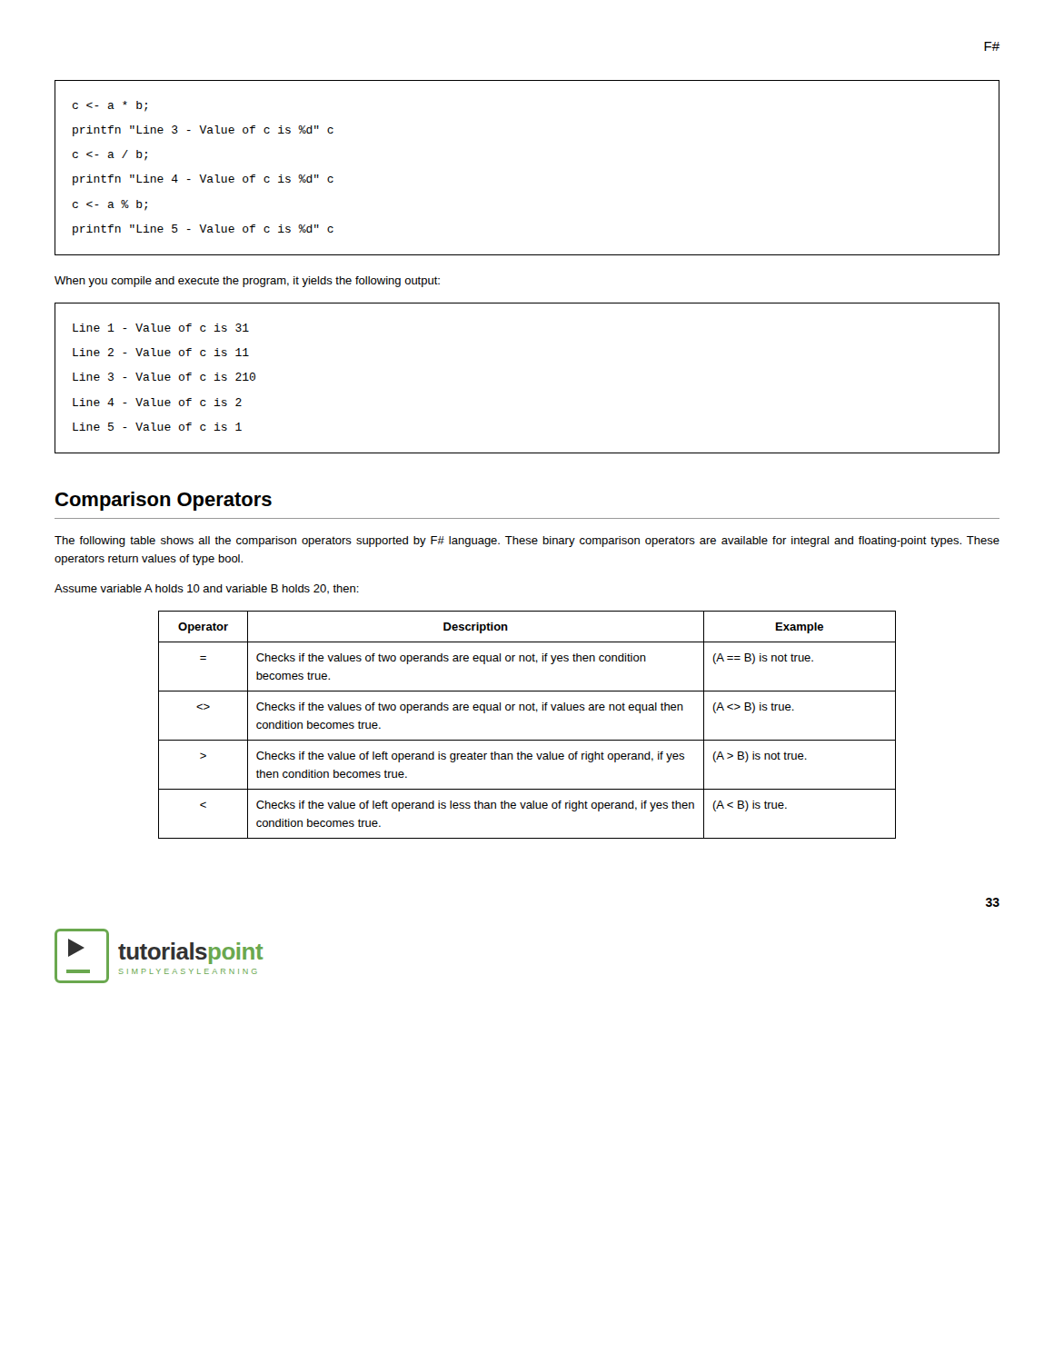F#
c <- a * b;
printfn "Line 3 - Value of c is %d" c
c <- a / b;
printfn "Line 4 - Value of c is %d" c
c <- a % b;
printfn "Line 5 - Value of c is %d" c
When you compile and execute the program, it yields the following output:
Line 1 - Value of c is 31
Line 2 - Value of c is 11
Line 3 - Value of c is 210
Line 4 - Value of c is 2
Line 5 - Value of c is 1
Comparison Operators
The following table shows all the comparison operators supported by F# language. These binary comparison operators are available for integral and floating-point types. These operators return values of type bool.
Assume variable A holds 10 and variable B holds 20, then:
| Operator | Description | Example |
| --- | --- | --- |
| = | Checks if the values of two operands are equal or not, if yes then condition becomes true. | (A == B) is not true. |
| <> | Checks if the values of two operands are equal or not, if values are not equal then condition becomes true. | (A <> B) is true. |
| > | Checks if the value of left operand is greater than the value of right operand, if yes then condition becomes true. | (A > B) is not true. |
| < | Checks if the value of left operand is less than the value of right operand, if yes then condition becomes true. | (A < B) is true. |
33
tutorials point
SIMPLYEASYLEARNING